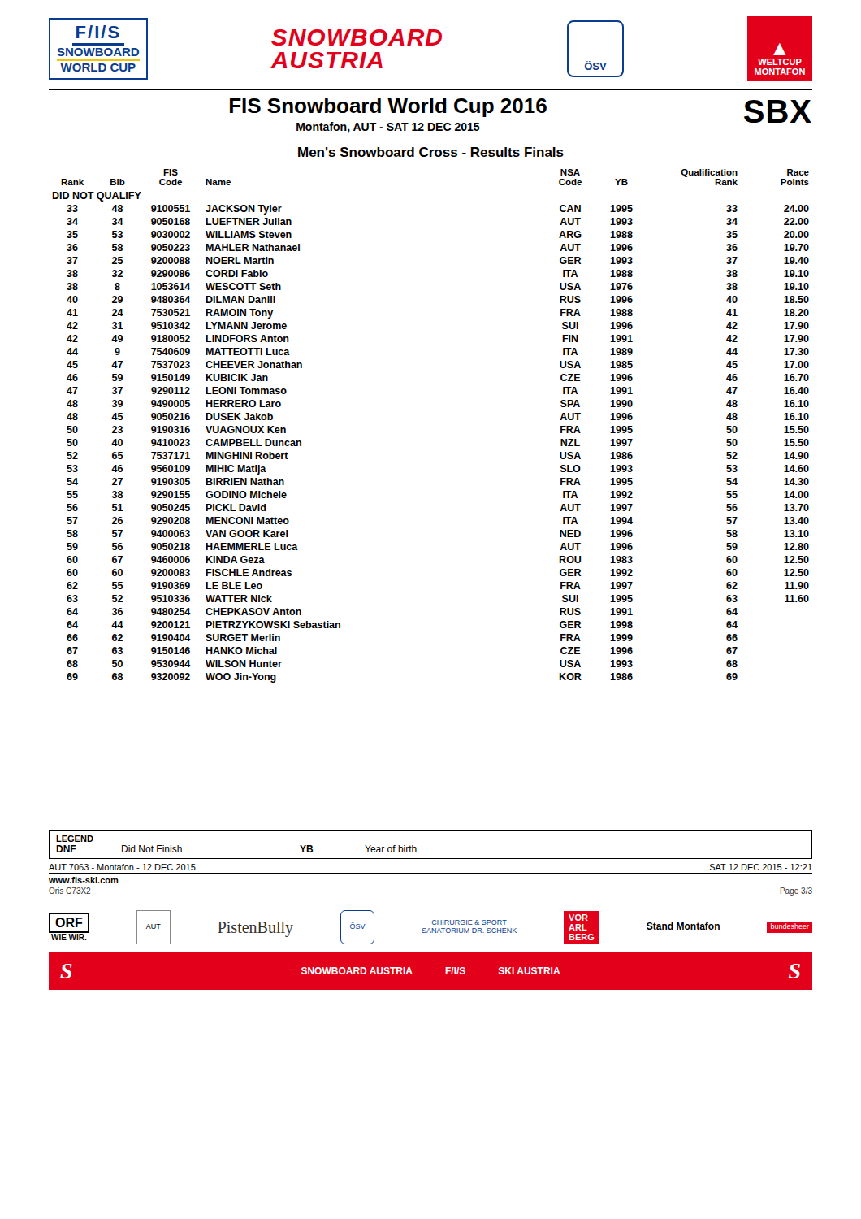F/I/S SNOWBOARD WORLD CUP
SNOWBOARD
AUSTRIA
ÖSV
▲ WELTCUP
MONTAFON
FIS Snowboard World Cup 2016
Montafon, AUT - SAT 12 DEC 2015
SBX
Men's Snowboard Cross - Results Finals
| Rank | Bib | FIS Code | Name | NSA Code | YB | Qualification Rank | Race Points |
| --- | --- | --- | --- | --- | --- | --- | --- |
| DID NOT QUALIFY |
| 33 | 48 | 9100551 | JACKSON Tyler | CAN | 1995 | 33 | 24.00 |
| 34 | 34 | 9050168 | LUEFTNER Julian | AUT | 1993 | 34 | 22.00 |
| 35 | 53 | 9030002 | WILLIAMS Steven | ARG | 1988 | 35 | 20.00 |
| 36 | 58 | 9050223 | MAHLER Nathanael | AUT | 1996 | 36 | 19.70 |
| 37 | 25 | 9200088 | NOERL Martin | GER | 1993 | 37 | 19.40 |
| 38 | 32 | 9290086 | CORDI Fabio | ITA | 1988 | 38 | 19.10 |
| 38 | 8 | 1053614 | WESCOTT Seth | USA | 1976 | 38 | 19.10 |
| 40 | 29 | 9480364 | DILMAN Daniil | RUS | 1996 | 40 | 18.50 |
| 41 | 24 | 7530521 | RAMOIN Tony | FRA | 1988 | 41 | 18.20 |
| 42 | 31 | 9510342 | LYMANN Jerome | SUI | 1996 | 42 | 17.90 |
| 42 | 49 | 9180052 | LINDFORS Anton | FIN | 1991 | 42 | 17.90 |
| 44 | 9 | 7540609 | MATTEOTTI Luca | ITA | 1989 | 44 | 17.30 |
| 45 | 47 | 7537023 | CHEEVER Jonathan | USA | 1985 | 45 | 17.00 |
| 46 | 59 | 9150149 | KUBICIK Jan | CZE | 1996 | 46 | 16.70 |
| 47 | 37 | 9290112 | LEONI Tommaso | ITA | 1991 | 47 | 16.40 |
| 48 | 39 | 9490005 | HERRERO Laro | SPA | 1990 | 48 | 16.10 |
| 48 | 45 | 9050216 | DUSEK Jakob | AUT | 1996 | 48 | 16.10 |
| 50 | 23 | 9190316 | VUAGNOUX Ken | FRA | 1995 | 50 | 15.50 |
| 50 | 40 | 9410023 | CAMPBELL Duncan | NZL | 1997 | 50 | 15.50 |
| 52 | 65 | 7537171 | MINGHINI Robert | USA | 1986 | 52 | 14.90 |
| 53 | 46 | 9560109 | MIHIC Matija | SLO | 1993 | 53 | 14.60 |
| 54 | 27 | 9190305 | BIRRIEN Nathan | FRA | 1995 | 54 | 14.30 |
| 55 | 38 | 9290155 | GODINO Michele | ITA | 1992 | 55 | 14.00 |
| 56 | 51 | 9050245 | PICKL David | AUT | 1997 | 56 | 13.70 |
| 57 | 26 | 9290208 | MENCONI Matteo | ITA | 1994 | 57 | 13.40 |
| 58 | 57 | 9400063 | VAN GOOR Karel | NED | 1996 | 58 | 13.10 |
| 59 | 56 | 9050218 | HAEMMERLE Luca | AUT | 1996 | 59 | 12.80 |
| 60 | 67 | 9460006 | KINDA Geza | ROU | 1983 | 60 | 12.50 |
| 60 | 60 | 9200083 | FISCHLE Andreas | GER | 1992 | 60 | 12.50 |
| 62 | 55 | 9190369 | LE BLE Leo | FRA | 1997 | 62 | 11.90 |
| 63 | 52 | 9510336 | WATTER Nick | SUI | 1995 | 63 | 11.60 |
| 64 | 36 | 9480254 | CHEPKASOV Anton | RUS | 1991 | 64 | |
| 64 | 44 | 9200121 | PIETRZYKOWSKI Sebastian | GER | 1998 | 64 | |
| 66 | 62 | 9190404 | SURGET Merlin | FRA | 1999 | 66 | |
| 67 | 63 | 9150146 | HANKO Michal | CZE | 1996 | 67 | |
| 68 | 50 | 9530944 | WILSON Hunter | USA | 1993 | 68 | |
| 69 | 68 | 9320092 | WOO Jin-Yong | KOR | 1986 | 69 | |
LEGEND
DNF Did Not Finish YB Year of birth
AUT 7063 - Montafon - 12 DEC 2015 SAT 12 DEC 2015 - 12:21
www.fis-ski.com
Oris C73X2 Page 3/3
ORF
WIE WIR.
AUT
PistenBully
ÖSV
CHIRURGIE & SPORT
SANATORIUM DR. SCHENK
VOR
ARL
BERG
Stand Montafon
bundesheer
S
SNOWBOARD AUSTRIA F/I/S SKI AUSTRIA
S